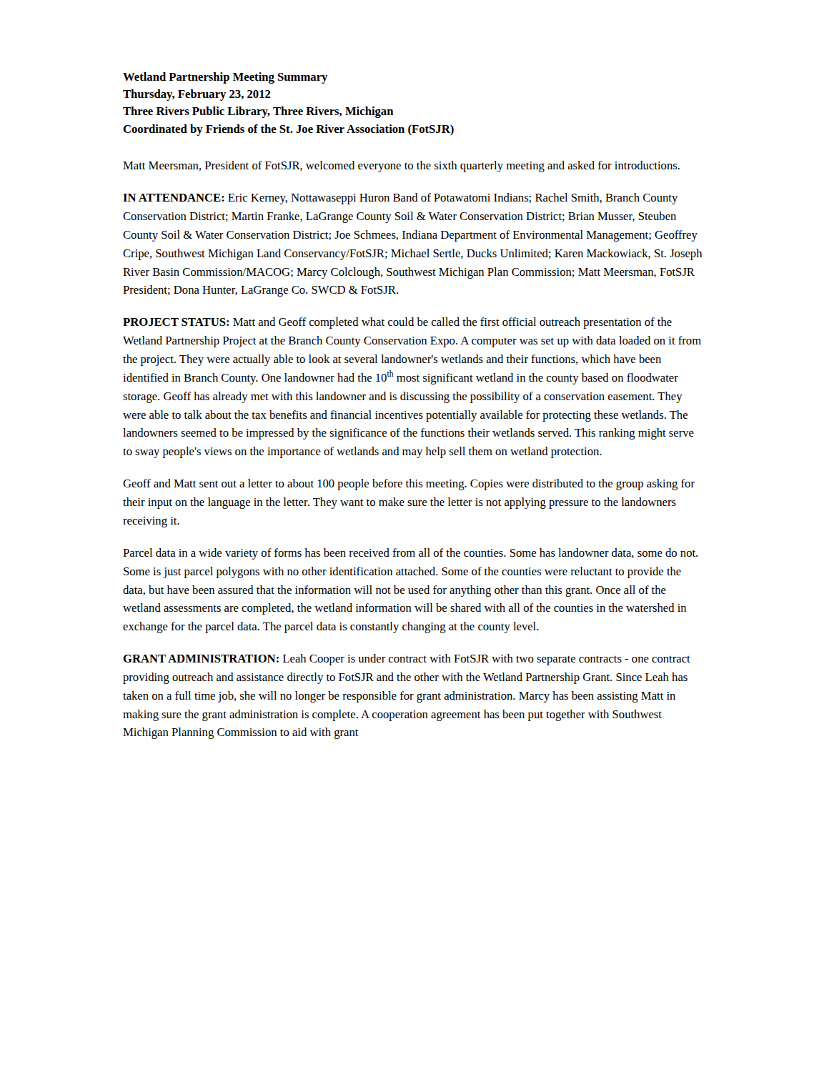Wetland Partnership Meeting Summary
Thursday, February 23, 2012
Three Rivers Public Library, Three Rivers, Michigan
Coordinated by Friends of the St. Joe River Association (FotSJR)
Matt Meersman, President of FotSJR, welcomed everyone to the sixth quarterly meeting and asked for introductions.
IN ATTENDANCE: Eric Kerney, Nottawaseppi Huron Band of Potawatomi Indians; Rachel Smith, Branch County Conservation District; Martin Franke, LaGrange County Soil & Water Conservation District; Brian Musser, Steuben County Soil & Water Conservation District; Joe Schmees, Indiana Department of Environmental Management; Geoffrey Cripe, Southwest Michigan Land Conservancy/FotSJR; Michael Sertle, Ducks Unlimited; Karen Mackowiack, St. Joseph River Basin Commission/MACOG; Marcy Colclough, Southwest Michigan Plan Commission; Matt Meersman, FotSJR President; Dona Hunter, LaGrange Co. SWCD & FotSJR.
PROJECT STATUS: Matt and Geoff completed what could be called the first official outreach presentation of the Wetland Partnership Project at the Branch County Conservation Expo. A computer was set up with data loaded on it from the project. They were actually able to look at several landowner's wetlands and their functions, which have been identified in Branch County. One landowner had the 10th most significant wetland in the county based on floodwater storage. Geoff has already met with this landowner and is discussing the possibility of a conservation easement. They were able to talk about the tax benefits and financial incentives potentially available for protecting these wetlands. The landowners seemed to be impressed by the significance of the functions their wetlands served. This ranking might serve to sway people's views on the importance of wetlands and may help sell them on wetland protection.
Geoff and Matt sent out a letter to about 100 people before this meeting. Copies were distributed to the group asking for their input on the language in the letter. They want to make sure the letter is not applying pressure to the landowners receiving it.
Parcel data in a wide variety of forms has been received from all of the counties. Some has landowner data, some do not. Some is just parcel polygons with no other identification attached. Some of the counties were reluctant to provide the data, but have been assured that the information will not be used for anything other than this grant. Once all of the wetland assessments are completed, the wetland information will be shared with all of the counties in the watershed in exchange for the parcel data. The parcel data is constantly changing at the county level.
GRANT ADMINISTRATION: Leah Cooper is under contract with FotSJR with two separate contracts - one contract providing outreach and assistance directly to FotSJR and the other with the Wetland Partnership Grant. Since Leah has taken on a full time job, she will no longer be responsible for grant administration. Marcy has been assisting Matt in making sure the grant administration is complete. A cooperation agreement has been put together with Southwest Michigan Planning Commission to aid with grant